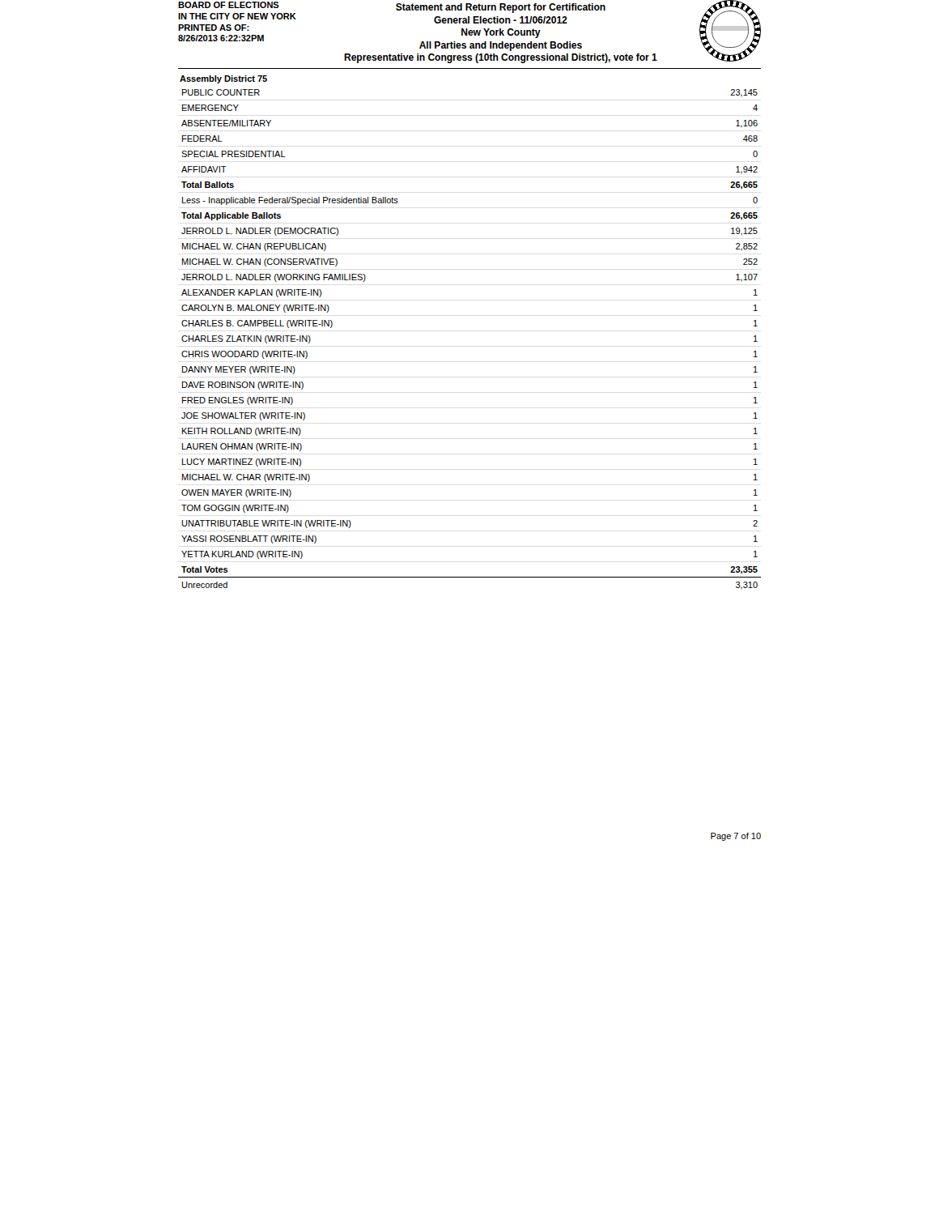BOARD OF ELECTIONS
IN THE CITY OF NEW YORK
PRINTED AS OF:
8/26/2013 6:22:32PM
Statement and Return Report for Certification General Election - 11/06/2012 New York County All Parties and Independent Bodies Representative in Congress (10th Congressional District), vote for 1
Assembly District 75
| PUBLIC COUNTER | 23,145 |
| EMERGENCY | 4 |
| ABSENTEE/MILITARY | 1,106 |
| FEDERAL | 468 |
| SPECIAL PRESIDENTIAL | 0 |
| AFFIDAVIT | 1,942 |
| Total Ballots | 26,665 |
| Less - Inapplicable Federal/Special Presidential Ballots | 0 |
| Total Applicable Ballots | 26,665 |
| JERROLD L. NADLER (DEMOCRATIC) | 19,125 |
| MICHAEL W. CHAN (REPUBLICAN) | 2,852 |
| MICHAEL W. CHAN (CONSERVATIVE) | 252 |
| JERROLD L. NADLER (WORKING FAMILIES) | 1,107 |
| ALEXANDER KAPLAN (WRITE-IN) | 1 |
| CAROLYN B. MALONEY (WRITE-IN) | 1 |
| CHARLES B. CAMPBELL (WRITE-IN) | 1 |
| CHARLES ZLATKIN (WRITE-IN) | 1 |
| CHRIS WOODARD (WRITE-IN) | 1 |
| DANNY MEYER (WRITE-IN) | 1 |
| DAVE ROBINSON (WRITE-IN) | 1 |
| FRED ENGLES (WRITE-IN) | 1 |
| JOE SHOWALTER (WRITE-IN) | 1 |
| KEITH ROLLAND (WRITE-IN) | 1 |
| LAUREN OHMAN (WRITE-IN) | 1 |
| LUCY MARTINEZ (WRITE-IN) | 1 |
| MICHAEL W. CHAR (WRITE-IN) | 1 |
| OWEN MAYER (WRITE-IN) | 1 |
| TOM GOGGIN (WRITE-IN) | 1 |
| UNATTRIBUTABLE WRITE-IN (WRITE-IN) | 2 |
| YASSI ROSENBLATT (WRITE-IN) | 1 |
| YETTA KURLAND (WRITE-IN) | 1 |
| Total Votes | 23,355 |
| Unrecorded | 3,310 |
Page 7 of 10